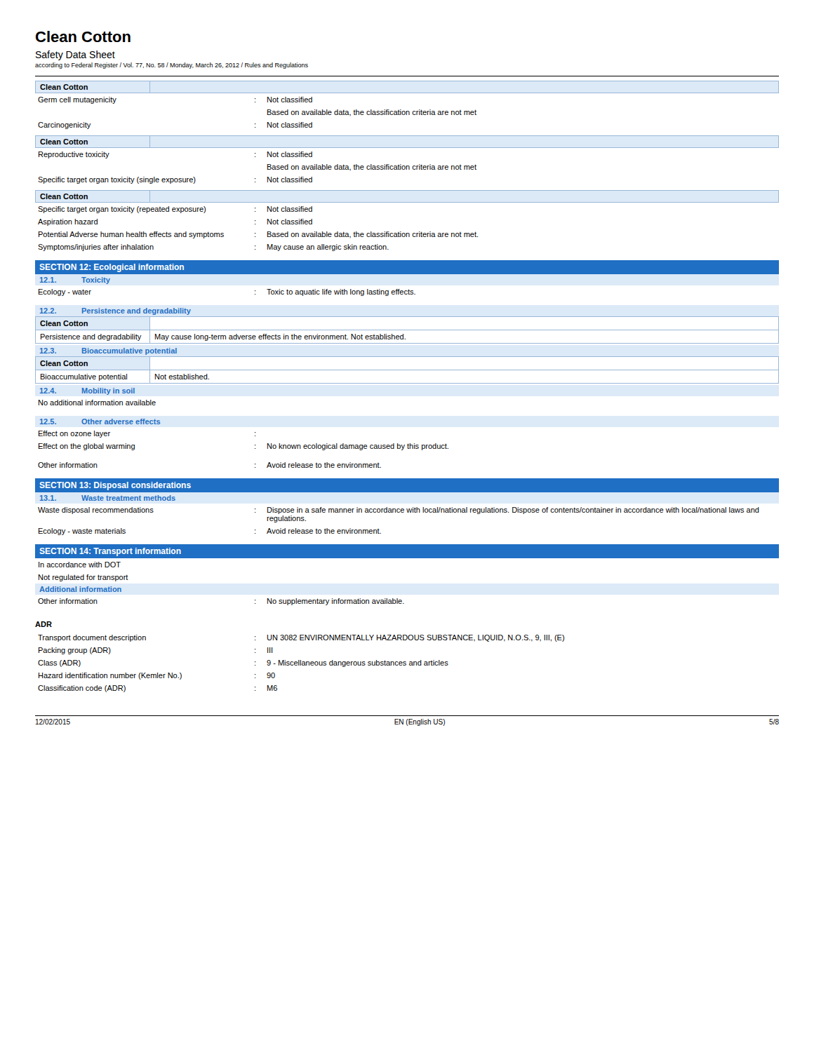Clean Cotton
Safety Data Sheet
according to Federal Register / Vol. 77, No. 58 / Monday, March 26, 2012 / Rules and Regulations
| Clean Cotton | |
| Germ cell mutagenicity | : | Not classified |
| | | Based on available data, the classification criteria are not met |
| Carcinogenicity | : | Not classified |
| Clean Cotton | |
| Reproductive toxicity | : | Not classified |
| | | Based on available data, the classification criteria are not met |
| Specific target organ toxicity (single exposure) | : | Not classified |
| Clean Cotton | |
| Specific target organ toxicity (repeated exposure) | : | Not classified |
| Aspiration hazard | : | Not classified |
| Potential Adverse human health effects and symptoms | : | Based on available data, the classification criteria are not met. |
| Symptoms/injuries after inhalation | : | May cause an allergic skin reaction. |
SECTION 12: Ecological information
12.1. Toxicity
| Ecology - water | : | Toxic to aquatic life with long lasting effects. |
12.2. Persistence and degradability
| Clean Cotton | |
| Persistence and degradability | May cause long-term adverse effects in the environment. Not established. |
12.3. Bioaccumulative potential
| Clean Cotton | |
| Bioaccumulative potential | Not established. |
12.4. Mobility in soil
No additional information available
12.5. Other adverse effects
| Effect on ozone layer | : | |
| Effect on the global warming | : | No known ecological damage caused by this product. |
| Other information | : | Avoid release to the environment. |
SECTION 13: Disposal considerations
13.1. Waste treatment methods
| Waste disposal recommendations | : | Dispose in a safe manner in accordance with local/national regulations. Dispose of contents/container in accordance with local/national laws and regulations. |
| Ecology - waste materials | : | Avoid release to the environment. |
SECTION 14: Transport information
In accordance with DOT
Not regulated for transport
Additional information
| Other information | : | No supplementary information available. |
ADR
| Transport document description | : | UN 3082 ENVIRONMENTALLY HAZARDOUS SUBSTANCE, LIQUID, N.O.S., 9, III, (E) |
| Packing group (ADR) | : | III |
| Class (ADR) | : | 9 - Miscellaneous dangerous substances and articles |
| Hazard identification number (Kemler No.) | : | 90 |
| Classification code (ADR) | : | M6 |
12/02/2015 EN (English US) 5/8